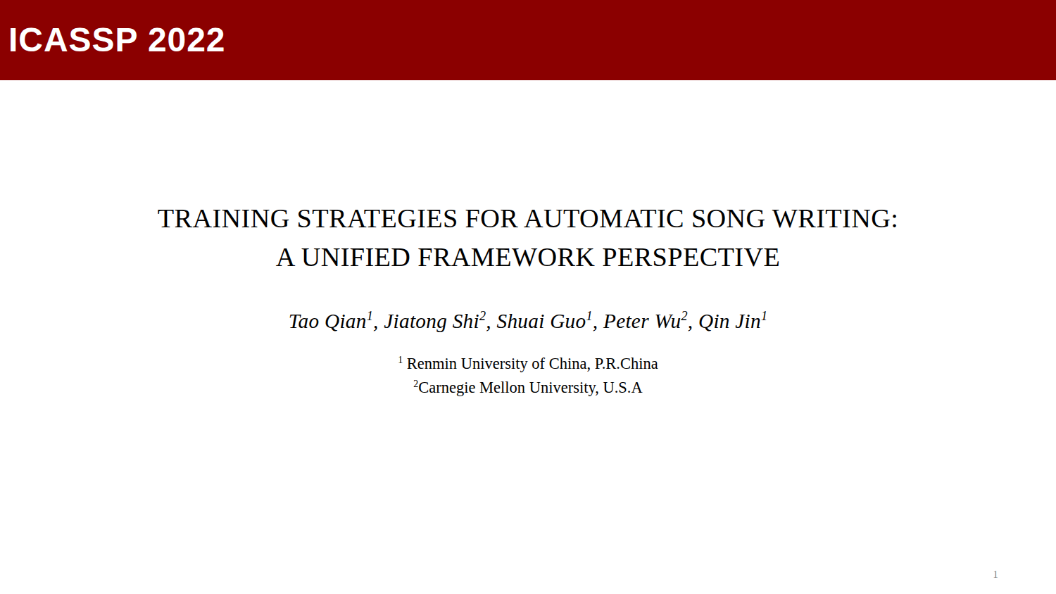ICASSP 2022
TRAINING STRATEGIES FOR AUTOMATIC SONG WRITING:
A UNIFIED FRAMEWORK PERSPECTIVE
Tao Qian1, Jiatong Shi2, Shuai Guo1, Peter Wu2, Qin Jin1
1 Renmin University of China, P.R.China
2Carnegie Mellon University, U.S.A
1